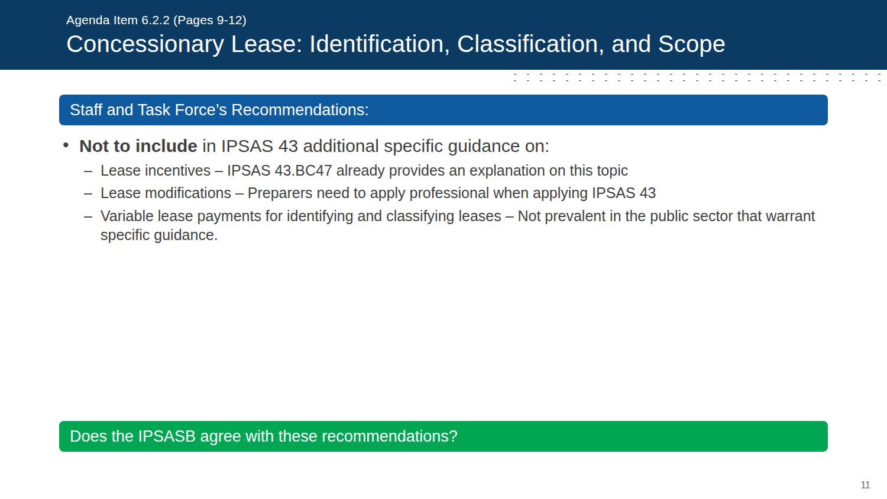Agenda Item 6.2.2 (Pages 9-12)
Concessionary Lease: Identification, Classification, and Scope
Staff and Task Force’s Recommendations:
Not to include in IPSAS 43 additional specific guidance on:
Lease incentives – IPSAS 43.BC47 already provides an explanation on this topic
Lease modifications – Preparers need to apply professional when applying IPSAS 43
Variable lease payments for identifying and classifying leases – Not prevalent in the public sector that warrant specific guidance.
Does the IPSASB agree with these recommendations?
11